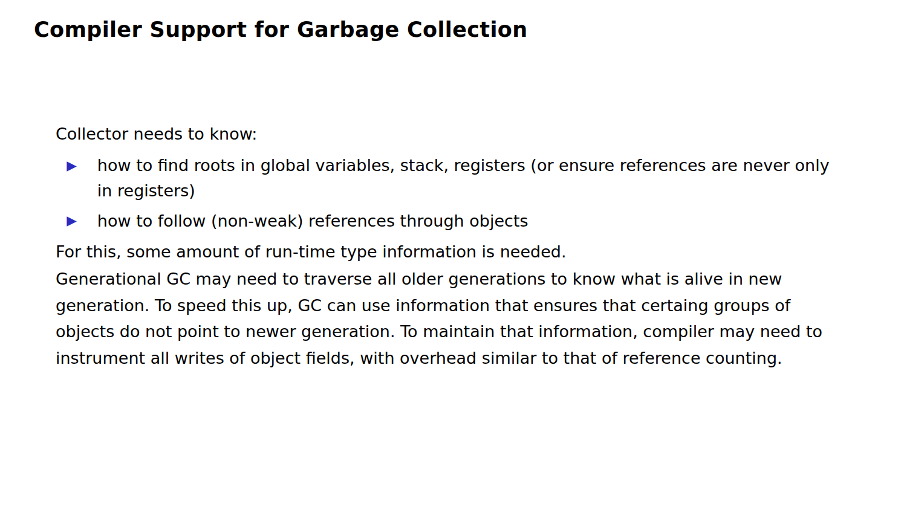Compiler Support for Garbage Collection
Collector needs to know:
how to find roots in global variables, stack, registers (or ensure references are never only in registers)
how to follow (non-weak) references through objects
For this, some amount of run-time type information is needed.
Generational GC may need to traverse all older generations to know what is alive in new generation. To speed this up, GC can use information that ensures that certaing groups of objects do not point to newer generation. To maintain that information, compiler may need to instrument all writes of object fields, with overhead similar to that of reference counting.